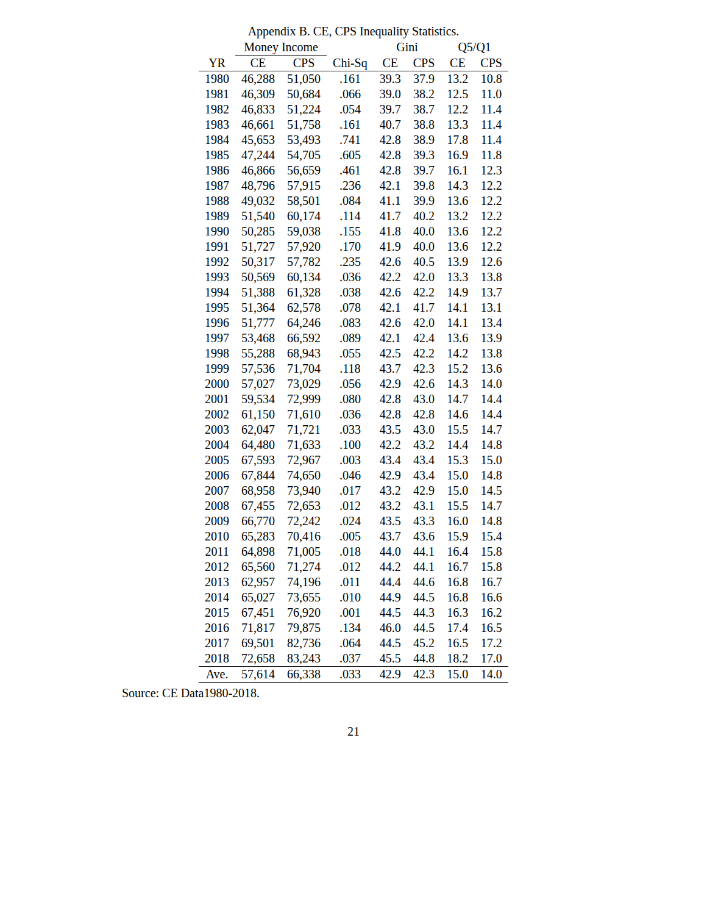Appendix B. CE, CPS Inequality Statistics.
| | Money Income | | Gini | Q5/Q1 |
| --- | --- | --- | --- | --- |
| YR | CE | CPS | Chi-Sq | CE | CPS | CE | CPS |
| 1980 | 46,288 | 51,050 | .161 | 39.3 | 37.9 | 13.2 | 10.8 |
| 1981 | 46,309 | 50,684 | .066 | 39.0 | 38.2 | 12.5 | 11.0 |
| 1982 | 46,833 | 51,224 | .054 | 39.7 | 38.7 | 12.2 | 11.4 |
| 1983 | 46,661 | 51,758 | .161 | 40.7 | 38.8 | 13.3 | 11.4 |
| 1984 | 45,653 | 53,493 | .741 | 42.8 | 38.9 | 17.8 | 11.4 |
| 1985 | 47,244 | 54,705 | .605 | 42.8 | 39.3 | 16.9 | 11.8 |
| 1986 | 46,866 | 56,659 | .461 | 42.8 | 39.7 | 16.1 | 12.3 |
| 1987 | 48,796 | 57,915 | .236 | 42.1 | 39.8 | 14.3 | 12.2 |
| 1988 | 49,032 | 58,501 | .084 | 41.1 | 39.9 | 13.6 | 12.2 |
| 1989 | 51,540 | 60,174 | .114 | 41.7 | 40.2 | 13.2 | 12.2 |
| 1990 | 50,285 | 59,038 | .155 | 41.8 | 40.0 | 13.6 | 12.2 |
| 1991 | 51,727 | 57,920 | .170 | 41.9 | 40.0 | 13.6 | 12.2 |
| 1992 | 50,317 | 57,782 | .235 | 42.6 | 40.5 | 13.9 | 12.6 |
| 1993 | 50,569 | 60,134 | .036 | 42.2 | 42.0 | 13.3 | 13.8 |
| 1994 | 51,388 | 61,328 | .038 | 42.6 | 42.2 | 14.9 | 13.7 |
| 1995 | 51,364 | 62,578 | .078 | 42.1 | 41.7 | 14.1 | 13.1 |
| 1996 | 51,777 | 64,246 | .083 | 42.6 | 42.0 | 14.1 | 13.4 |
| 1997 | 53,468 | 66,592 | .089 | 42.1 | 42.4 | 13.6 | 13.9 |
| 1998 | 55,288 | 68,943 | .055 | 42.5 | 42.2 | 14.2 | 13.8 |
| 1999 | 57,536 | 71,704 | .118 | 43.7 | 42.3 | 15.2 | 13.6 |
| 2000 | 57,027 | 73,029 | .056 | 42.9 | 42.6 | 14.3 | 14.0 |
| 2001 | 59,534 | 72,999 | .080 | 42.8 | 43.0 | 14.7 | 14.4 |
| 2002 | 61,150 | 71,610 | .036 | 42.8 | 42.8 | 14.6 | 14.4 |
| 2003 | 62,047 | 71,721 | .033 | 43.5 | 43.0 | 15.5 | 14.7 |
| 2004 | 64,480 | 71,633 | .100 | 42.2 | 43.2 | 14.4 | 14.8 |
| 2005 | 67,593 | 72,967 | .003 | 43.4 | 43.4 | 15.3 | 15.0 |
| 2006 | 67,844 | 74,650 | .046 | 42.9 | 43.4 | 15.0 | 14.8 |
| 2007 | 68,958 | 73,940 | .017 | 43.2 | 42.9 | 15.0 | 14.5 |
| 2008 | 67,455 | 72,653 | .012 | 43.2 | 43.1 | 15.5 | 14.7 |
| 2009 | 66,770 | 72,242 | .024 | 43.5 | 43.3 | 16.0 | 14.8 |
| 2010 | 65,283 | 70,416 | .005 | 43.7 | 43.6 | 15.9 | 15.4 |
| 2011 | 64,898 | 71,005 | .018 | 44.0 | 44.1 | 16.4 | 15.8 |
| 2012 | 65,560 | 71,274 | .012 | 44.2 | 44.1 | 16.7 | 15.8 |
| 2013 | 62,957 | 74,196 | .011 | 44.4 | 44.6 | 16.8 | 16.7 |
| 2014 | 65,027 | 73,655 | .010 | 44.9 | 44.5 | 16.8 | 16.6 |
| 2015 | 67,451 | 76,920 | .001 | 44.5 | 44.3 | 16.3 | 16.2 |
| 2016 | 71,817 | 79,875 | .134 | 46.0 | 44.5 | 17.4 | 16.5 |
| 2017 | 69,501 | 82,736 | .064 | 44.5 | 45.2 | 16.5 | 17.2 |
| 2018 | 72,658 | 83,243 | .037 | 45.5 | 44.8 | 18.2 | 17.0 |
| Ave. | 57,614 | 66,338 | .033 | 42.9 | 42.3 | 15.0 | 14.0 |
Source: CE Data1980-2018.
21